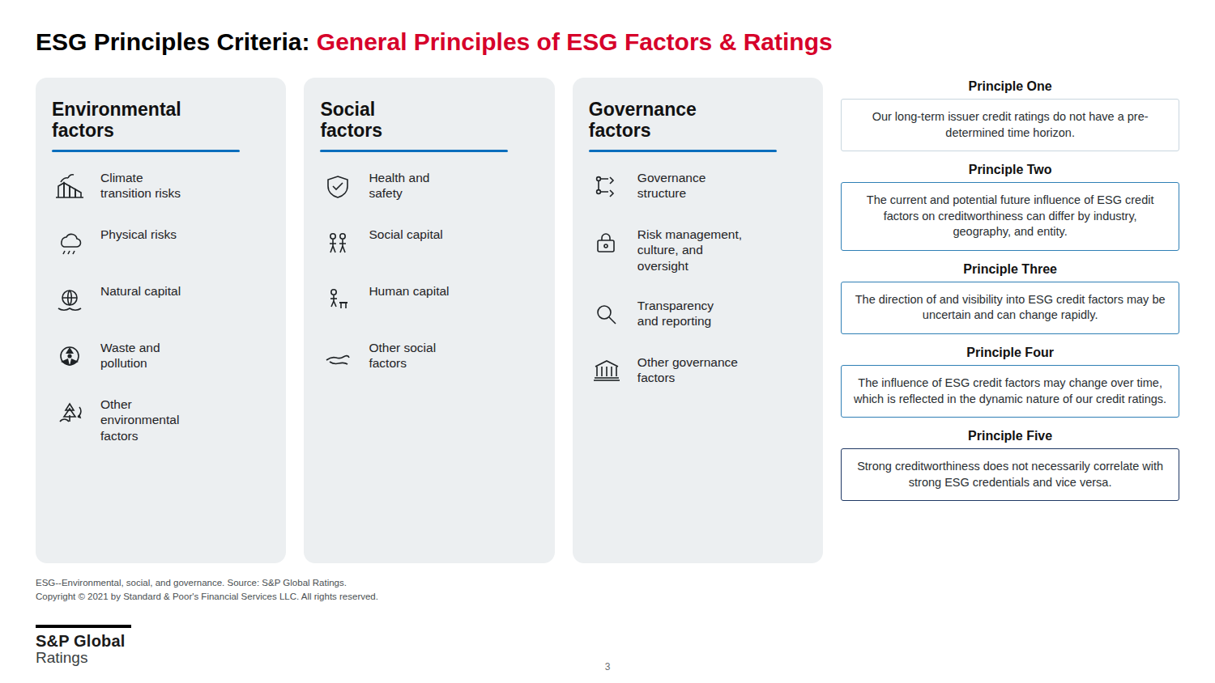ESG Principles Criteria: General Principles of ESG Factors & Ratings
Environmental
factors
Climate
transition risks
Physical risks
Natural capital
Waste and
pollution
Other
environmental
factors
Social
factors
Health and
safety
Social capital
Human capital
Other social
factors
Governance
factors
Governance
structure
Risk management,
culture, and
oversight
Transparency
and reporting
Other governance
factors
Principle One
Our long-term issuer credit ratings do not have a pre-determined time horizon.
Principle Two
The current and potential future influence of ESG credit factors on creditworthiness can differ by industry, geography, and entity.
Principle Three
The direction of and visibility into ESG credit factors may be uncertain and can change rapidly.
Principle Four
The influence of ESG credit factors may change over time, which is reflected in the dynamic nature of our credit ratings.
Principle Five
Strong creditworthiness does not necessarily correlate with strong ESG credentials and vice versa.
ESG--Environmental, social, and governance. Source: S&P Global Ratings.
Copyright © 2021 by Standard & Poor's Financial Services LLC. All rights reserved.
S&P Global
Ratings
3